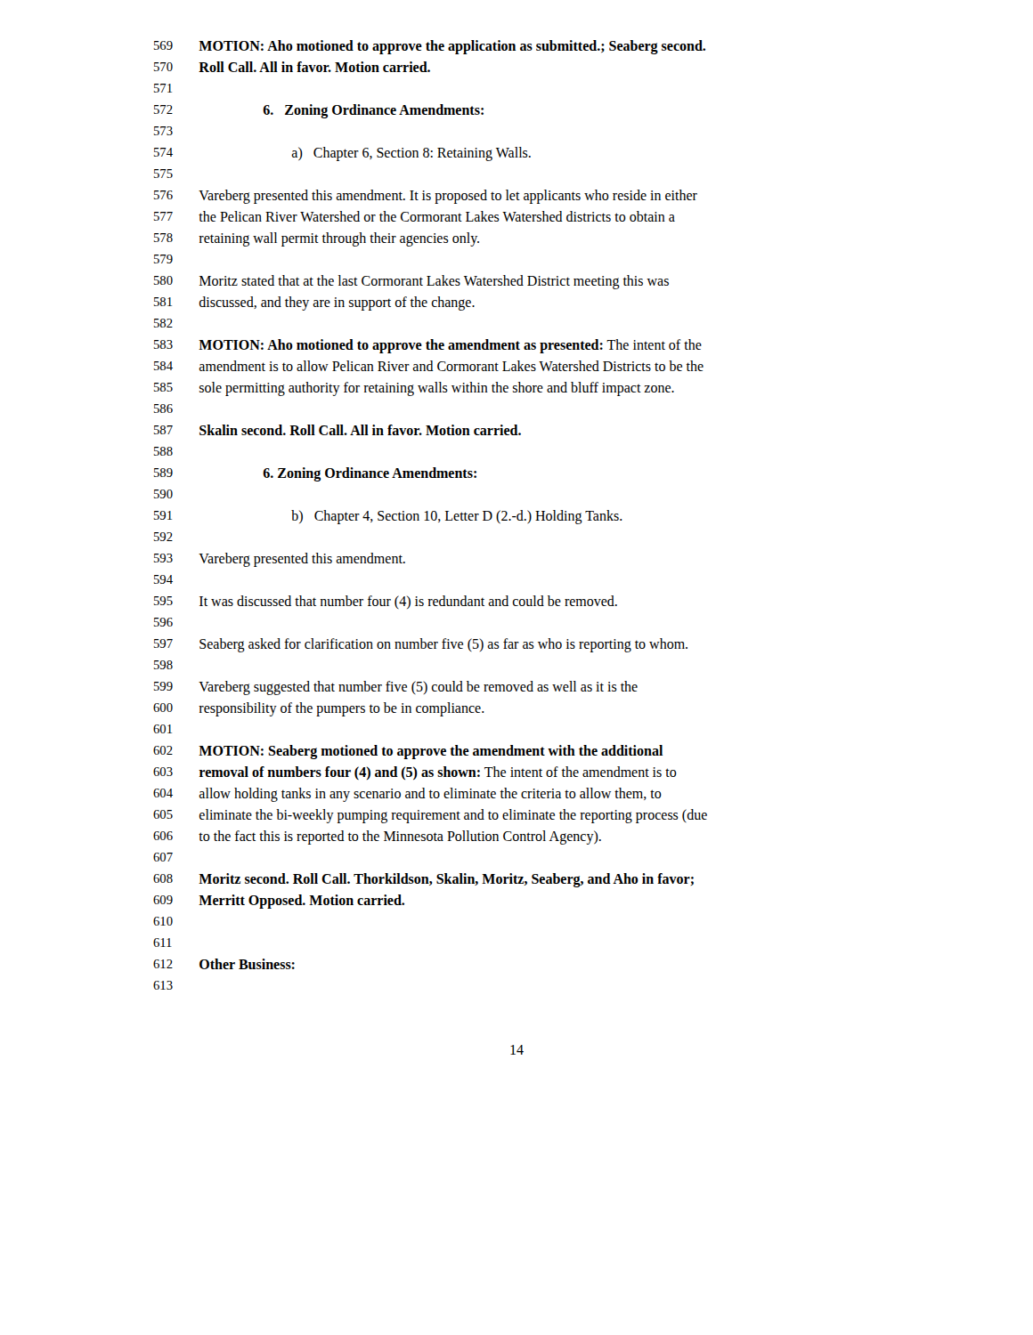569 MOTION: Aho motioned to approve the application as submitted.; Seaberg second.
570 Roll Call. All in favor. Motion carried.
571
5726. Zoning Ordinance Amendments:
573
574 a) Chapter 6, Section 8: Retaining Walls.
575
576 Vareberg presented this amendment. It is proposed to let applicants who reside in either
577 the Pelican River Watershed or the Cormorant Lakes Watershed districts to obtain a
578 retaining wall permit through their agencies only.
579
580 Moritz stated that at the last Cormorant Lakes Watershed District meeting this was
581 discussed, and they are in support of the change.
582
583 MOTION: Aho motioned to approve the amendment as presented: The intent of the
584 amendment is to allow Pelican River and Cormorant Lakes Watershed Districts to be the
585 sole permitting authority for retaining walls within the shore and bluff impact zone.
586
587 Skalin second. Roll Call. All in favor. Motion carried.
588
5896. Zoning Ordinance Amendments:
590
591 b) Chapter 4, Section 10, Letter D (2.-d.) Holding Tanks.
592
593 Vareberg presented this amendment.
594
595 It was discussed that number four (4) is redundant and could be removed.
596
597 Seaberg asked for clarification on number five (5) as far as who is reporting to whom.
598
599 Vareberg suggested that number five (5) could be removed as well as it is the
600 responsibility of the pumpers to be in compliance.
601
602 MOTION: Seaberg motioned to approve the amendment with the additional
603 removal of numbers four (4) and (5) as shown: The intent of the amendment is to
604 allow holding tanks in any scenario and to eliminate the criteria to allow them, to
605 eliminate the bi-weekly pumping requirement and to eliminate the reporting process (due
606 to the fact this is reported to the Minnesota Pollution Control Agency).
607
608 Moritz second. Roll Call. Thorkildson, Skalin, Moritz, Seaberg, and Aho in favor;
609 Merritt Opposed. Motion carried.
610
611
612 Other Business:
613
14